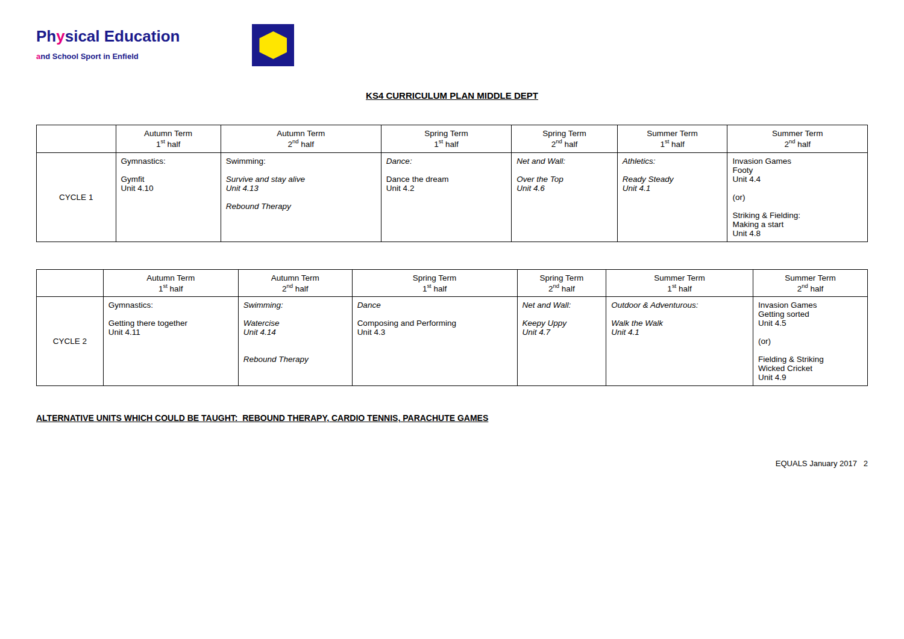Physical Education
and School Sport in Enfield
KS4 CURRICULUM PLAN MIDDLE DEPT
| | Autumn Term 1 st half | Autumn Term 2 nd half | Spring Term 1 st half | Spring Term 2 nd half | Summer Term 1 st half | Summer Term 2 nd half |
| --- | --- | --- | --- | --- | --- | --- |
| CYCLE 1 | Gymnastics: Gymfit Unit 4.10 | Swimming: Survive and stay alive Unit 4.13 Rebound Therapy | Dance: Dance the dream Unit 4.2 | Net and Wall: Over the Top Unit 4.6 | Athletics: Ready Steady Unit 4.1 | Invasion Games Footy Unit 4.4 (or) Striking & Fielding: Making a start Unit 4.8 |
| | Autumn Term 1 st half | Autumn Term 2 nd half | Spring Term 1 st half | Spring Term 2 nd half | Summer Term 1 st half | Summer Term 2 nd half |
| --- | --- | --- | --- | --- | --- | --- |
| CYCLE 2 | Gymnastics: Getting there together Unit 4.11 | Swimming: Watercise Unit 4.14 Rebound Therapy | Dance Composing and Performing Unit 4.3 | Net and Wall: Keepy Uppy Unit 4.7 | Outdoor & Adventurous: Walk the Walk Unit 4.1 | Invasion Games Getting sorted Unit 4.5 (or) Fielding & Striking Wicked Cricket Unit 4.9 |
ALTERNATIVE UNITS WHICH COULD BE TAUGHT: REBOUND THERAPY, CARDIO TENNIS, PARACHUTE GAMES
EQUALS January 2017 2